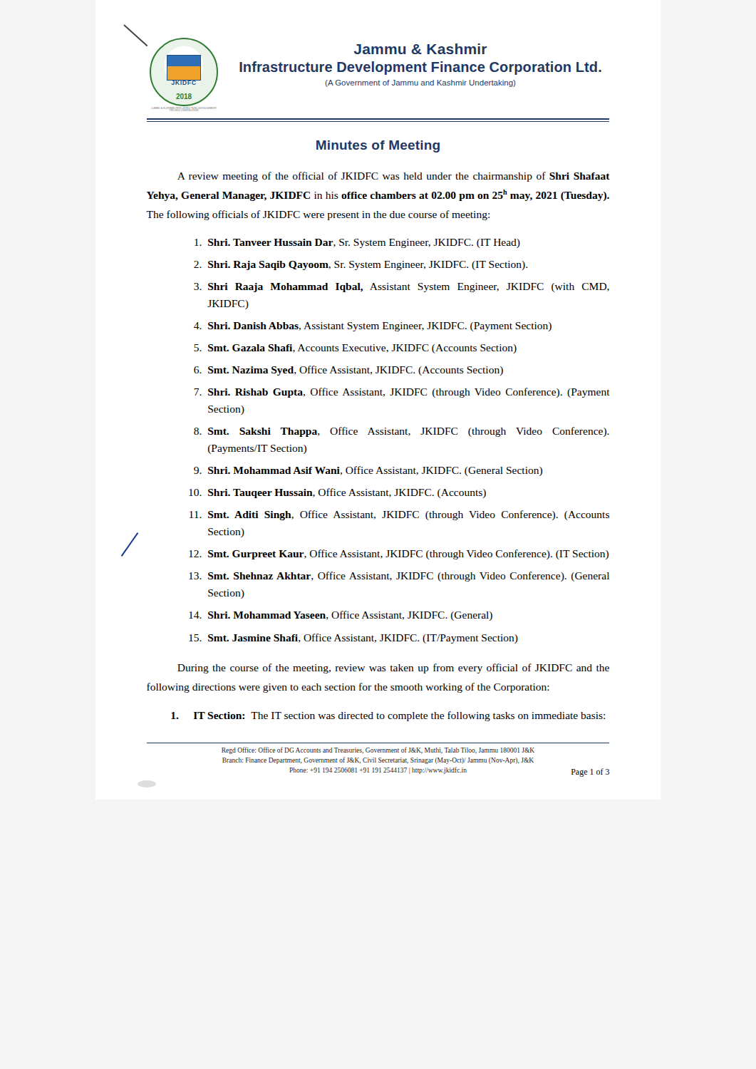JKIDFC
2018
JAMMU & KASHMIR INFRASTRUCTURE DEVELOPMENT FINANCE CORPORATION
Jammu & Kashmir
Infrastructure Development Finance Corporation Ltd.
(A Government of Jammu and Kashmir Undertaking)
Minutes of Meeting
A review meeting of the official of JKIDFC was held under the chairmanship of Shri Shafaat Yehya, General Manager, JKIDFC in his office chambers at 02.00 pm on 25h may, 2021 (Tuesday). The following officials of JKIDFC were present in the due course of meeting:
Shri. Tanveer Hussain Dar, Sr. System Engineer, JKIDFC. (IT Head)
Shri. Raja Saqib Qayoom, Sr. System Engineer, JKIDFC. (IT Section).
Shri Raaja Mohammad Iqbal, Assistant System Engineer, JKIDFC (with CMD, JKIDFC)
Shri. Danish Abbas, Assistant System Engineer, JKIDFC. (Payment Section)
Smt. Gazala Shafi, Accounts Executive, JKIDFC (Accounts Section)
Smt. Nazima Syed, Office Assistant, JKIDFC. (Accounts Section)
Shri. Rishab Gupta, Office Assistant, JKIDFC (through Video Conference). (Payment Section)
Smt. Sakshi Thappa, Office Assistant, JKIDFC (through Video Conference). (Payments/IT Section)
Shri. Mohammad Asif Wani, Office Assistant, JKIDFC. (General Section)
Shri. Tauqeer Hussain, Office Assistant, JKIDFC. (Accounts)
Smt. Aditi Singh, Office Assistant, JKIDFC (through Video Conference). (Accounts Section)
Smt. Gurpreet Kaur, Office Assistant, JKIDFC (through Video Conference). (IT Section)
Smt. Shehnaz Akhtar, Office Assistant, JKIDFC (through Video Conference). (General Section)
Shri. Mohammad Yaseen, Office Assistant, JKIDFC. (General)
Smt. Jasmine Shafi, Office Assistant, JKIDFC. (IT/Payment Section)
During the course of the meeting, review was taken up from every official of JKIDFC and the following directions were given to each section for the smooth working of the Corporation:
1.
IT Section: The IT section was directed to complete the following tasks on immediate basis:
 
Regd Office: Office of DG Accounts and Treasuries, Government of J&K, Muthi, Talab Tiloo, Jammu 180001 J&K
Branch: Finance Department, Government of J&K, Civil Secretariat, Srinagar (May-Oct)/ Jammu (Nov-Apr), J&K
Phone: +91 194 2506081 +91 191 2544137 | http://www.jkidfc.in
Page 1 of 3